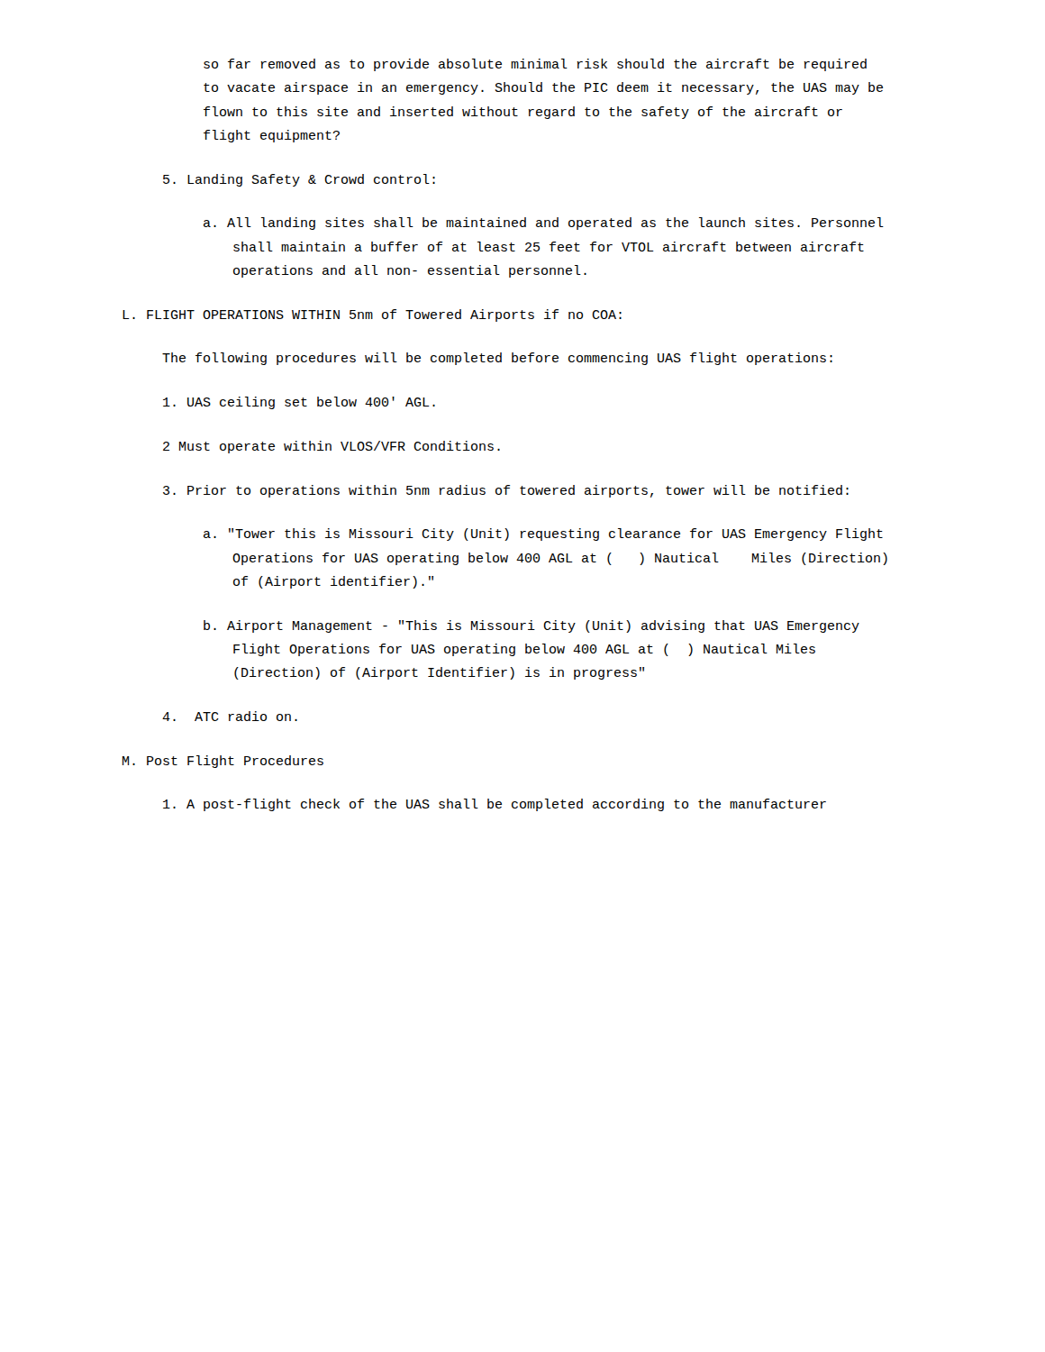so far removed as to provide absolute minimal risk should the aircraft be required to vacate airspace in an emergency. Should the PIC deem it necessary, the UAS may be flown to this site and inserted without regard to the safety of the aircraft or flight equipment?
5. Landing Safety & Crowd control:
a. All landing sites shall be maintained and operated as the launch sites. Personnel shall maintain a buffer of at least 25 feet for VTOL aircraft between aircraft operations and all non- essential personnel.
L. FLIGHT OPERATIONS WITHIN 5nm of Towered Airports if no COA:
The following procedures will be completed before commencing UAS flight operations:
1. UAS ceiling set below 400' AGL.
2 Must operate within VLOS/VFR Conditions.
3. Prior to operations within 5nm radius of towered airports, tower will be notified:
a. "Tower this is Missouri City (Unit) requesting clearance for UAS Emergency Flight Operations for UAS operating below 400 AGL at ( ) Nautical Miles (Direction) of (Airport identifier)."
b. Airport Management - "This is Missouri City (Unit) advising that UAS Emergency Flight Operations for UAS operating below 400 AGL at ( ) Nautical Miles (Direction) of (Airport Identifier) is in progress"
4. ATC radio on.
M. Post Flight Procedures
1. A post-flight check of the UAS shall be completed according to the manufacturer